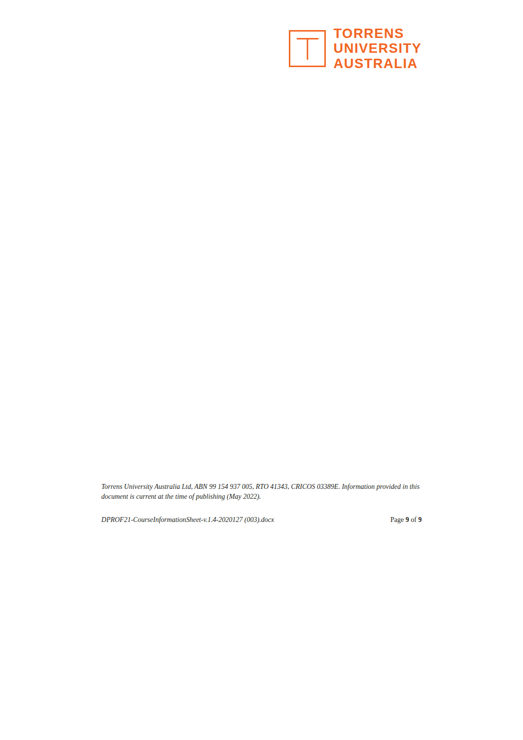Torrens University Australia
Torrens University Australia Ltd, ABN 99 154 937 005, RTO 41343, CRICOS 03389E. Information provided in this document is current at the time of publishing (May 2022).
DPROF21-CourseInformationSheet-v.1.4-2020127 (003).docx Page 9 of 9